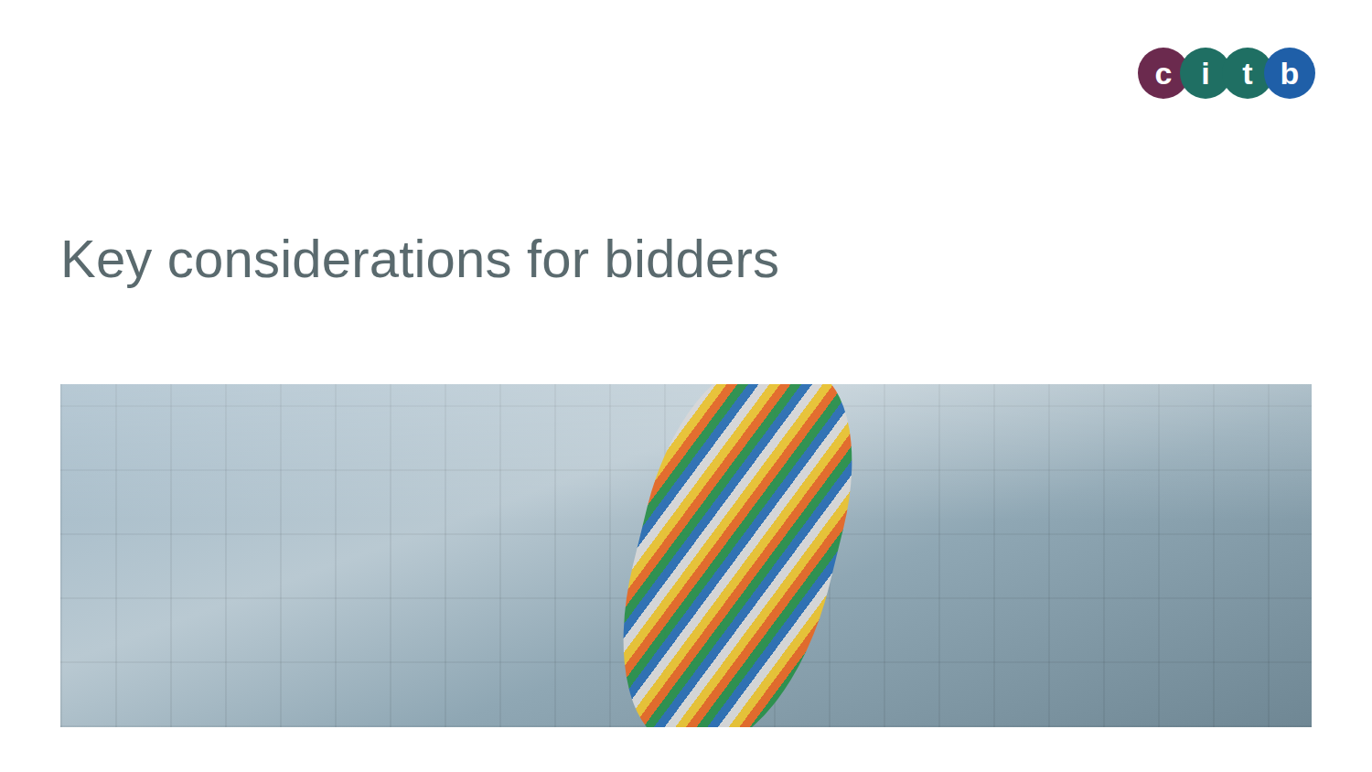c
i
t
b
Key considerations for bidders